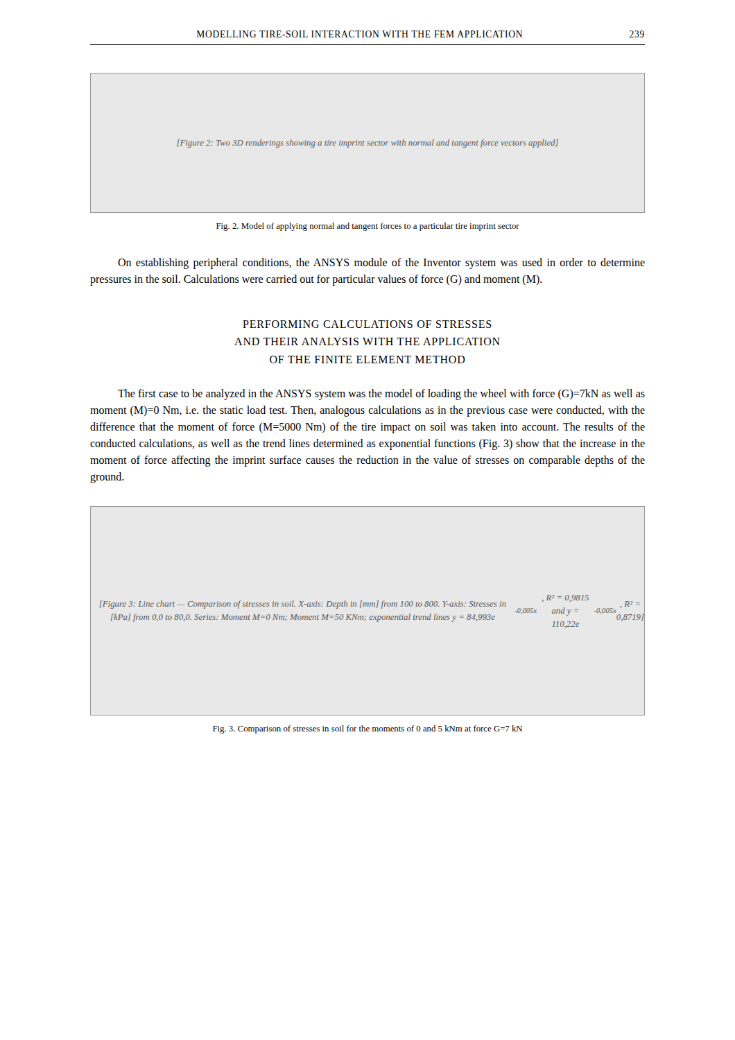MODELLING TIRE-SOIL INTERACTION WITH THE FEM APPLICATION 239
[Figure 2: Two 3D renderings showing a tire imprint sector with normal and tangent force vectors applied]
Fig. 2. Model of applying normal and tangent forces to a particular tire imprint sector
On establishing peripheral conditions, the ANSYS module of the Inventor system was used in order to determine pressures in the soil. Calculations were carried out for particular values of force (G) and moment (M).
PERFORMING CALCULATIONS OF STRESSES
AND THEIR ANALYSIS WITH THE APPLICATION
OF THE FINITE ELEMENT METHOD
The first case to be analyzed in the ANSYS system was the model of loading the wheel with force (G)=7kN as well as moment (M)=0 Nm, i.e. the static load test. Then, analogous calculations as in the previous case were conducted, with the difference that the moment of force (M=5000 Nm) of the tire impact on soil was taken into account. The results of the conducted calculations, as well as the trend lines determined as exponential functions (Fig. 3) show that the increase in the moment of force affecting the imprint surface causes the reduction in the value of stresses on comparable depths of the ground.
[Figure 3: Line chart — Comparison of stresses in soil. X-axis: Depth in [mm] from 100 to 800. Y-axis: Stresses in [kPa] from 0,0 to 80,0. Series: Moment M=0 Nm; Moment M=50 KNm; exponential trend lines y = 84,993e-0,005x, R² = 0,9815 and y = 110,22e-0,005x, R² = 0,8719]
Fig. 3. Comparison of stresses in soil for the moments of 0 and 5 kNm at force G=7 kN